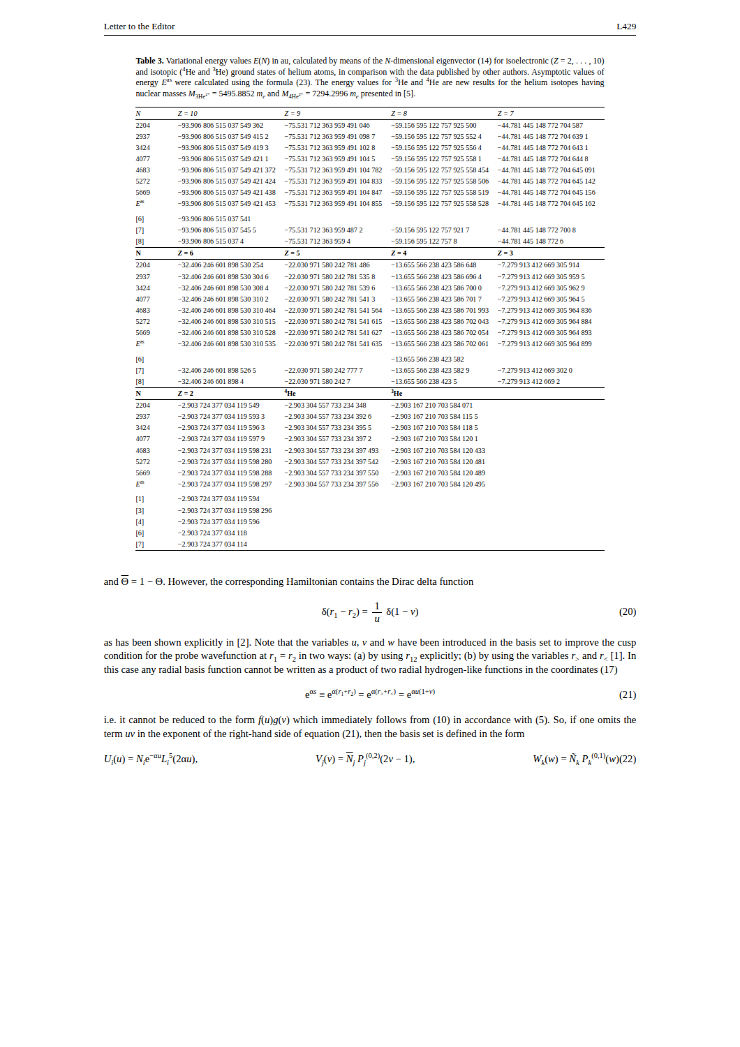Letter to the Editor L429
Table 3. Variational energy values E(N) in au, calculated by means of the N-dimensional eigenvector (14) for isoelectronic (Z = 2, . . . , 10) and isotopic (4He and 3He) ground states of helium atoms, in comparison with the data published by other authors. Asymptotic values of energy Eas were calculated using the formula (23). The energy values for 3He and 4He are new results for the helium isotopes having nuclear masses M3He2+ = 5495.8852 me and M4He2+ = 7294.2996 me presented in [5].
| N | Z = 10 | Z = 9 | Z = 8 | Z = 7 |
| --- | --- | --- | --- | --- |
| 2204 | −93.906 806 515 037 549 362 | −75.531 712 363 959 491 046 | −59.156 595 122 757 925 500 | −44.781 445 148 772 704 587 |
| 2937 | −93.906 806 515 037 549 415 2 | −75.531 712 363 959 491 098 7 | −59.156 595 122 757 925 552 4 | −44.781 445 148 772 704 639 1 |
| 3424 | −93.906 806 515 037 549 419 3 | −75.531 712 363 959 491 102 8 | −59.156 595 122 757 925 556 4 | −44.781 445 148 772 704 643 1 |
| 4077 | −93.906 806 515 037 549 421 1 | −75.531 712 363 959 491 104 5 | −59.156 595 122 757 925 558 1 | −44.781 445 148 772 704 644 8 |
| 4683 | −93.906 806 515 037 549 421 372 | −75.531 712 363 959 491 104 782 | −59.156 595 122 757 925 558 454 | −44.781 445 148 772 704 645 091 |
| 5272 | −93.906 806 515 037 549 421 424 | −75.531 712 363 959 491 104 833 | −59.156 595 122 757 925 558 506 | −44.781 445 148 772 704 645 142 |
| 5669 | −93.906 806 515 037 549 421 438 | −75.531 712 363 959 491 104 847 | −59.156 595 122 757 925 558 519 | −44.781 445 148 772 704 645 156 |
| E as | −93.906 806 515 037 549 421 453 | −75.531 712 363 959 491 104 855 | −59.156 595 122 757 925 558 528 | −44.781 445 148 772 704 645 162 |
| [6] | −93.906 806 515 037 541 | | | |
| [7] | −93.906 806 515 037 545 5 | −75.531 712 363 959 487 2 | −59.156 595 122 757 921 7 | −44.781 445 148 772 700 8 |
| [8] | −93.906 806 515 037 4 | −75.531 712 363 959 4 | −59.156 595 122 757 8 | −44.781 445 148 772 6 |
| N | Z = 6 | Z = 5 | Z = 4 | Z = 3 |
| 2204 | −32.406 246 601 898 530 254 | −22.030 971 580 242 781 486 | −13.655 566 238 423 586 648 | −7.279 913 412 669 305 914 |
| 2937 | −32.406 246 601 898 530 304 6 | −22.030 971 580 242 781 535 8 | −13.655 566 238 423 586 696 4 | −7.279 913 412 669 305 959 5 |
| 3424 | −32.406 246 601 898 530 308 4 | −22.030 971 580 242 781 539 6 | −13.655 566 238 423 586 700 0 | −7.279 913 412 669 305 962 9 |
| 4077 | −32.406 246 601 898 530 310 2 | −22.030 971 580 242 781 541 3 | −13.655 566 238 423 586 701 7 | −7.279 913 412 669 305 964 5 |
| 4683 | −32.406 246 601 898 530 310 464 | −22.030 971 580 242 781 541 564 | −13.655 566 238 423 586 701 993 | −7.279 913 412 669 305 964 836 |
| 5272 | −32.406 246 601 898 530 310 515 | −22.030 971 580 242 781 541 615 | −13.655 566 238 423 586 702 043 | −7.279 913 412 669 305 964 884 |
| 5669 | −32.406 246 601 898 530 310 528 | −22.030 971 580 242 781 541 627 | −13.655 566 238 423 586 702 054 | −7.279 913 412 669 305 964 893 |
| E as | −32.406 246 601 898 530 310 535 | −22.030 971 580 242 781 541 635 | −13.655 566 238 423 586 702 061 | −7.279 913 412 669 305 964 899 |
| [6] | | | −13.655 566 238 423 582 | |
| [7] | −32.406 246 601 898 526 5 | −22.030 971 580 242 777 7 | −13.655 566 238 423 582 9 | −7.279 913 412 669 302 0 |
| [8] | −32.406 246 601 898 4 | −22.030 971 580 242 7 | −13.655 566 238 423 5 | −7.279 913 412 669 2 |
| N | Z = 2 | 4 He | 3 He | |
| 2204 | −2.903 724 377 034 119 549 | −2.903 304 557 733 234 348 | −2.903 167 210 703 584 071 | |
| 2937 | −2.903 724 377 034 119 593 3 | −2.903 304 557 733 234 392 6 | −2.903 167 210 703 584 115 5 | |
| 3424 | −2.903 724 377 034 119 596 3 | −2.903 304 557 733 234 395 5 | −2.903 167 210 703 584 118 5 | |
| 4077 | −2.903 724 377 034 119 597 9 | −2.903 304 557 733 234 397 2 | −2.903 167 210 703 584 120 1 | |
| 4683 | −2.903 724 377 034 119 598 231 | −2.903 304 557 733 234 397 493 | −2.903 167 210 703 584 120 433 | |
| 5272 | −2.903 724 377 034 119 598 280 | −2.903 304 557 733 234 397 542 | −2.903 167 210 703 584 120 481 | |
| 5669 | −2.903 724 377 034 119 598 288 | −2.903 304 557 733 234 397 550 | −2.903 167 210 703 584 120 489 | |
| E as | −2.903 724 377 034 119 598 297 | −2.903 304 557 733 234 397 556 | −2.903 167 210 703 584 120 495 | |
| [1] | −2.903 724 377 034 119 594 | | | |
| [3] | −2.903 724 377 034 119 598 296 | | | |
| [4] | −2.903 724 377 034 119 596 | | | |
| [6] | −2.903 724 377 034 118 | | | |
| [7] | −2.903 724 377 034 114 | | | |
and Θ = 1 − Θ. However, the corresponding Hamiltonian contains the Dirac delta function
δ(r1 − r2) = 1 u δ(1 − v) (20)
as has been shown explicitly in [2]. Note that the variables u, v and w have been introduced in the basis set to improve the cusp condition for the probe wavefunction at r1 = r2 in two ways: (a) by using r12 explicitly; (b) by using the variables r> and r< [1]. In this case any radial basis function cannot be written as a product of two radial hydrogen-like functions in the coordinates (17)
eαs ≡ eα(r1+r2) = eα(r>+r<) = eαu(1+v) (21)
i.e. it cannot be reduced to the form f(u)g(v) which immediately follows from (10) in accordance with (5). So, if one omits the term uv in the exponent of the right-hand side of equation (21), then the basis set is defined in the form
Ui(u) = Nie−αuLi5(2αu), Vj(v) = Nj Pj(0,2)(2v − 1), Wk(w) = Ñk Pk(0,1)(w)(22)